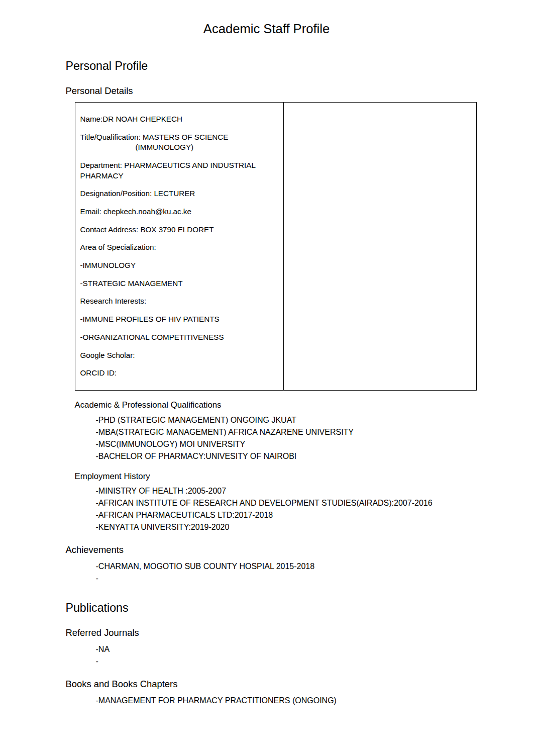Academic Staff Profile
Personal Profile
Personal Details
| Name:DR NOAH CHEPKECH Title/Qualification: MASTERS OF SCIENCE (IMMUNOLOGY) Department: PHARMACEUTICS AND INDUSTRIAL PHARMACY Designation/Position: LECTURER Email: chepkech.noah@ku.ac.ke Contact Address: BOX 3790 ELDORET Area of Specialization: -IMMUNOLOGY -STRATEGIC MANAGEMENT Research Interests: -IMMUNE PROFILES OF HIV PATIENTS -ORGANIZATIONAL COMPETITIVENESS Google Scholar: ORCID ID: | |
Academic & Professional Qualifications
-PHD (STRATEGIC MANAGEMENT) ONGOING JKUAT
-MBA(STRATEGIC MANAGEMENT) AFRICA NAZARENE UNIVERSITY
-MSC(IMMUNOLOGY) MOI UNIVERSITY
-BACHELOR OF PHARMACY:UNIVESITY OF NAIROBI
Employment History
-MINISTRY OF HEALTH :2005-2007
-AFRICAN INSTITUTE OF RESEARCH AND DEVELOPMENT STUDIES(AIRADS):2007-2016
-AFRICAN PHARMACEUTICALS LTD:2017-2018
-KENYATTA UNIVERSITY:2019-2020
Achievements
-CHARMAN, MOGOTIO SUB COUNTY HOSPIAL 2015-2018
-
Publications
Referred Journals
-NA
-
Books and Books Chapters
-MANAGEMENT FOR PHARMACY PRACTITIONERS (ONGOING)